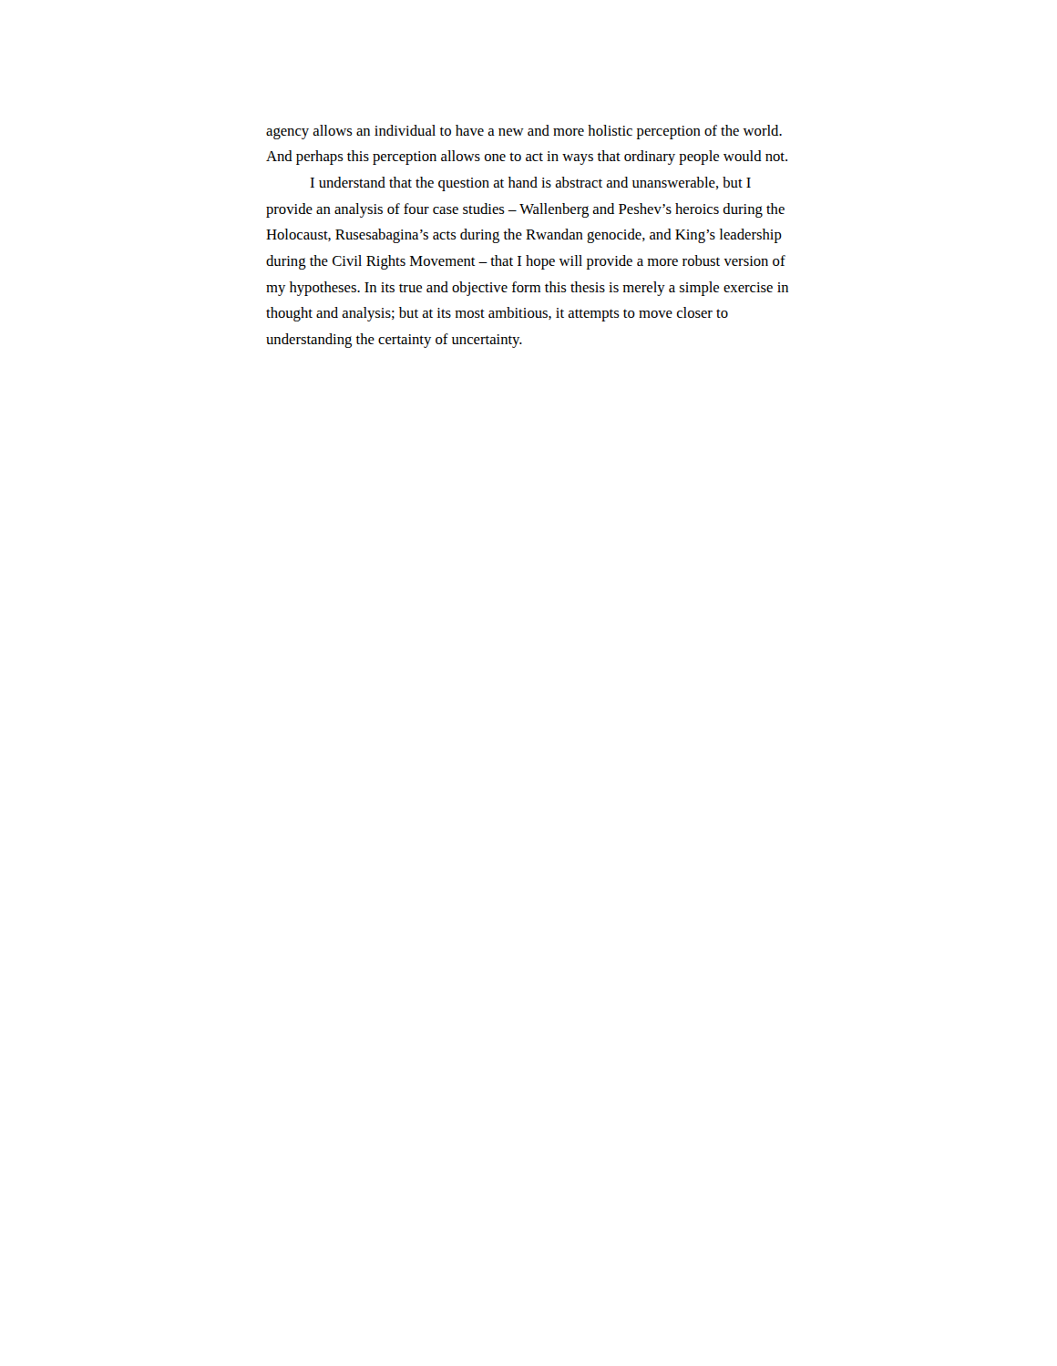agency allows an individual to have a new and more holistic perception of the world. And perhaps this perception allows one to act in ways that ordinary people would not.
I understand that the question at hand is abstract and unanswerable, but I provide an analysis of four case studies – Wallenberg and Peshev’s heroics during the Holocaust, Rusesabagina’s acts during the Rwandan genocide, and King’s leadership during the Civil Rights Movement – that I hope will provide a more robust version of my hypotheses. In its true and objective form this thesis is merely a simple exercise in thought and analysis; but at its most ambitious, it attempts to move closer to understanding the certainty of uncertainty.